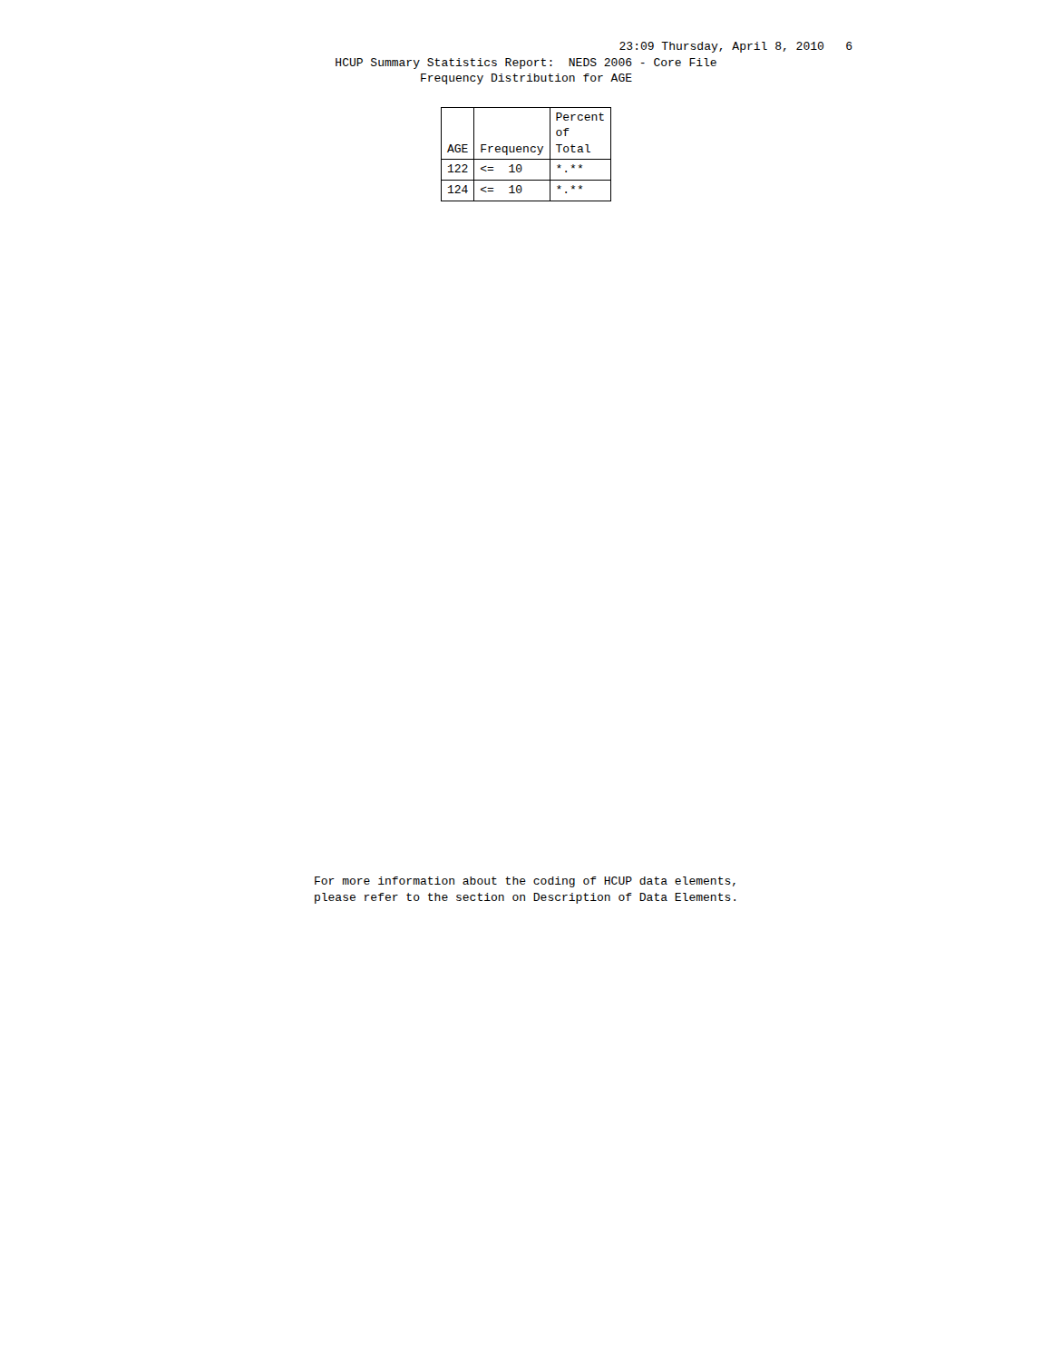23:09 Thursday, April 8, 2010 6
HCUP Summary Statistics Report: NEDS 2006 - Core File Frequency Distribution for AGE
| AGE | Frequency | Percent of Total |
| --- | --- | --- |
| 122 | <= 10 | *.** |
| 124 | <= 10 | *.** |
For more information about the coding of HCUP data elements, please refer to the section on Description of Data Elements.